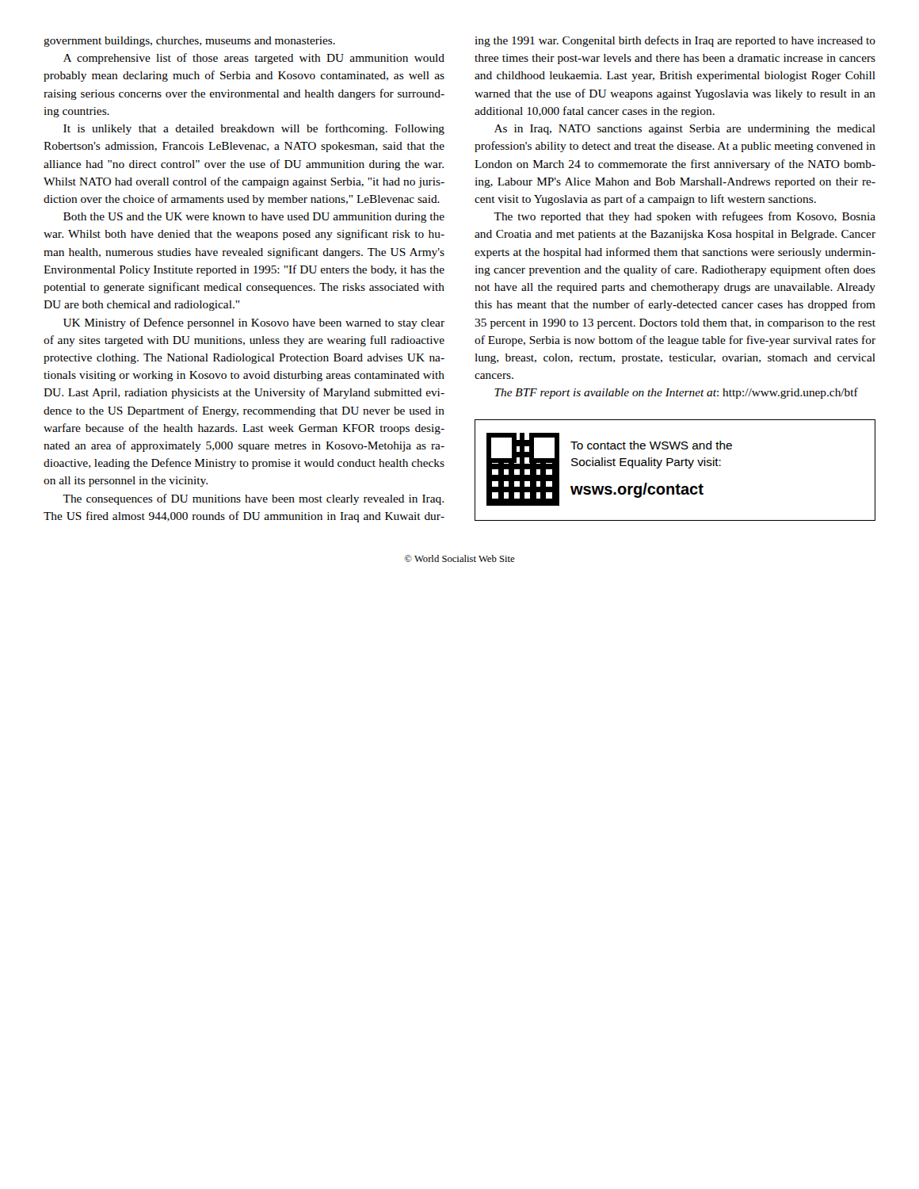government buildings, churches, museums and monasteries.
A comprehensive list of those areas targeted with DU ammunition would probably mean declaring much of Serbia and Kosovo contaminated, as well as raising serious concerns over the environmental and health dangers for surrounding countries.
It is unlikely that a detailed breakdown will be forthcoming. Following Robertson's admission, Francois LeBlevenac, a NATO spokesman, said that the alliance had "no direct control" over the use of DU ammunition during the war. Whilst NATO had overall control of the campaign against Serbia, "it had no jurisdiction over the choice of armaments used by member nations," LeBlevenac said.
Both the US and the UK were known to have used DU ammunition during the war. Whilst both have denied that the weapons posed any significant risk to human health, numerous studies have revealed significant dangers. The US Army's Environmental Policy Institute reported in 1995: "If DU enters the body, it has the potential to generate significant medical consequences. The risks associated with DU are both chemical and radiological."
UK Ministry of Defence personnel in Kosovo have been warned to stay clear of any sites targeted with DU munitions, unless they are wearing full radioactive protective clothing. The National Radiological Protection Board advises UK nationals visiting or working in Kosovo to avoid disturbing areas contaminated with DU. Last April, radiation physicists at the University of Maryland submitted evidence to the US Department of Energy, recommending that DU never be used in warfare because of the health hazards. Last week German KFOR troops designated an area of approximately 5,000 square metres in Kosovo-Metohija as radioactive, leading the Defence Ministry to promise it would conduct health checks on all its personnel in the vicinity.
The consequences of DU munitions have been most clearly revealed in Iraq. The US fired almost 944,000 rounds of DU ammunition in Iraq and Kuwait during the 1991 war. Congenital birth defects in Iraq are reported to have increased to three times their post-war levels and there has been a dramatic increase in cancers and childhood leukaemia. Last year, British experimental biologist Roger Cohill warned that the use of DU weapons against Yugoslavia was likely to result in an additional 10,000 fatal cancer cases in the region.
As in Iraq, NATO sanctions against Serbia are undermining the medical profession's ability to detect and treat the disease. At a public meeting convened in London on March 24 to commemorate the first anniversary of the NATO bombing, Labour MP's Alice Mahon and Bob Marshall-Andrews reported on their recent visit to Yugoslavia as part of a campaign to lift western sanctions.
The two reported that they had spoken with refugees from Kosovo, Bosnia and Croatia and met patients at the Bazanijska Kosa hospital in Belgrade. Cancer experts at the hospital had informed them that sanctions were seriously undermining cancer prevention and the quality of care. Radiotherapy equipment often does not have all the required parts and chemotherapy drugs are unavailable. Already this has meant that the number of early-detected cancer cases has dropped from 35 percent in 1990 to 13 percent. Doctors told them that, in comparison to the rest of Europe, Serbia is now bottom of the league table for five-year survival rates for lung, breast, colon, rectum, prostate, testicular, ovarian, stomach and cervical cancers.
The BTF report is available on the Internet at: http://www.grid.unep.ch/btf
To contact the WSWS and the
Socialist Equality Party visit: wsws.org/contact
© World Socialist Web Site